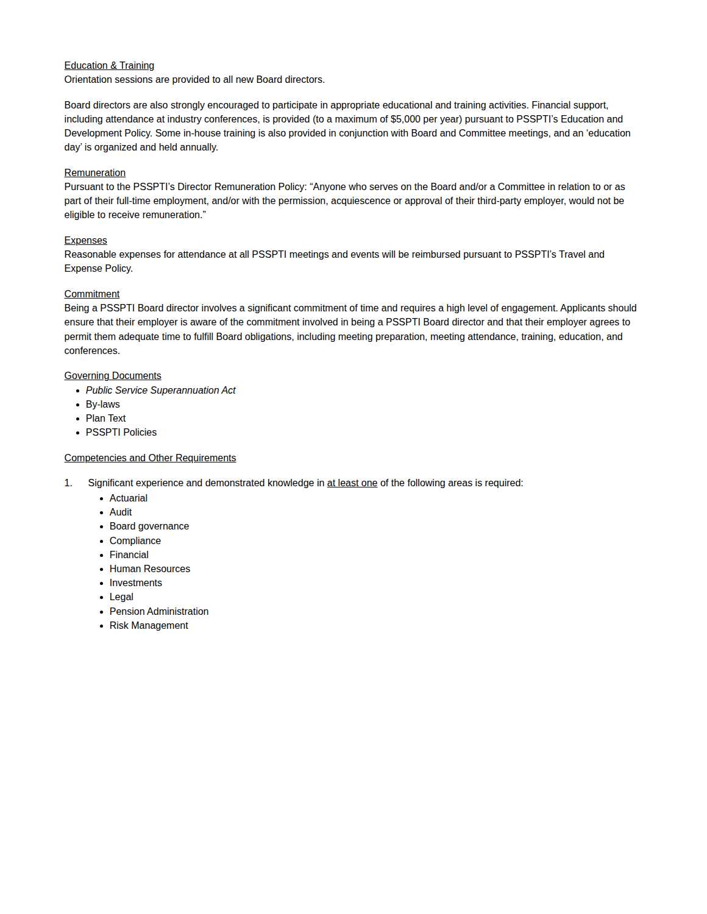Education & Training
Orientation sessions are provided to all new Board directors.
Board directors are also strongly encouraged to participate in appropriate educational and training activities. Financial support, including attendance at industry conferences, is provided (to a maximum of $5,000 per year) pursuant to PSSPTI’s Education and Development Policy. Some in-house training is also provided in conjunction with Board and Committee meetings, and an ‘education day’ is organized and held annually.
Remuneration
Pursuant to the PSSPTI’s Director Remuneration Policy: “Anyone who serves on the Board and/or a Committee in relation to or as part of their full-time employment, and/or with the permission, acquiescence or approval of their third-party employer, would not be eligible to receive remuneration.”
Expenses
Reasonable expenses for attendance at all PSSPTI meetings and events will be reimbursed pursuant to PSSPTI’s Travel and Expense Policy.
Commitment
Being a PSSPTI Board director involves a significant commitment of time and requires a high level of engagement. Applicants should ensure that their employer is aware of the commitment involved in being a PSSPTI Board director and that their employer agrees to permit them adequate time to fulfill Board obligations, including meeting preparation, meeting attendance, training, education, and conferences.
Governing Documents
Public Service Superannuation Act
By-laws
Plan Text
PSSPTI Policies
Competencies and Other Requirements
1.
Significant experience and demonstrated knowledge in at least one of the following areas is required:
Actuarial
Audit
Board governance
Compliance
Financial
Human Resources
Investments
Legal
Pension Administration
Risk Management